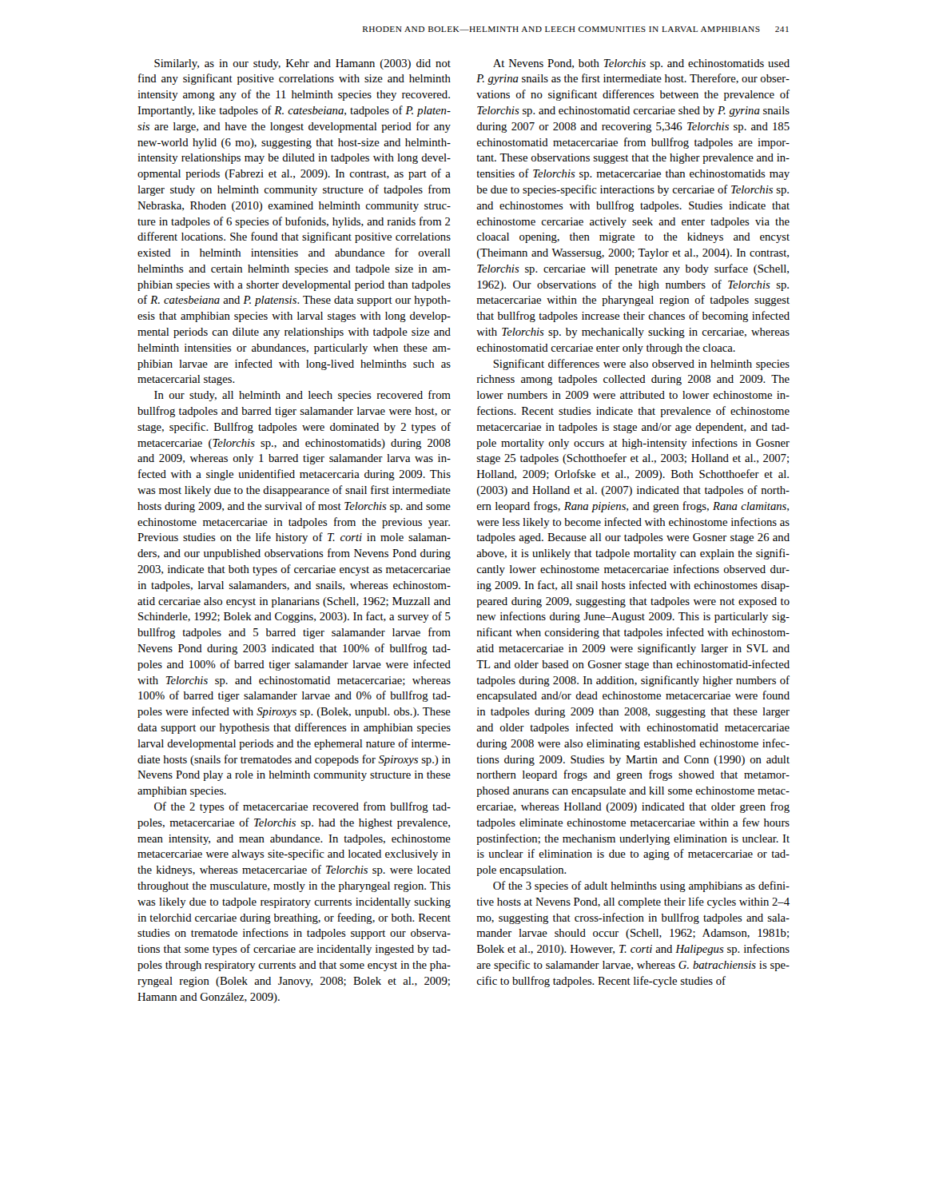Rhoden and Bolek—Helminth and Leech Communities in Larval Amphibians241
Similarly, as in our study, Kehr and Hamann (2003) did not find any significant positive correlations with size and helminth intensity among any of the 11 helminth species they recovered. Importantly, like tadpoles of R. catesbeiana, tadpoles of P. platensis are large, and have the longest developmental period for any new-world hylid (6 mo), suggesting that host-size and helminth-intensity relationships may be diluted in tadpoles with long developmental periods (Fabrezi et al., 2009). In contrast, as part of a larger study on helminth community structure of tadpoles from Nebraska, Rhoden (2010) examined helminth community structure in tadpoles of 6 species of bufonids, hylids, and ranids from 2 different locations. She found that significant positive correlations existed in helminth intensities and abundance for overall helminths and certain helminth species and tadpole size in amphibian species with a shorter developmental period than tadpoles of R. catesbeiana and P. platensis. These data support our hypothesis that amphibian species with larval stages with long developmental periods can dilute any relationships with tadpole size and helminth intensities or abundances, particularly when these amphibian larvae are infected with long-lived helminths such as metacercarial stages.
In our study, all helminth and leech species recovered from bullfrog tadpoles and barred tiger salamander larvae were host, or stage, specific. Bullfrog tadpoles were dominated by 2 types of metacercariae (Telorchis sp., and echinostomatids) during 2008 and 2009, whereas only 1 barred tiger salamander larva was infected with a single unidentified metacercaria during 2009. This was most likely due to the disappearance of snail first intermediate hosts during 2009, and the survival of most Telorchis sp. and some echinostome metacercariae in tadpoles from the previous year. Previous studies on the life history of T. corti in mole salamanders, and our unpublished observations from Nevens Pond during 2003, indicate that both types of cercariae encyst as metacercariae in tadpoles, larval salamanders, and snails, whereas echinostomatid cercariae also encyst in planarians (Schell, 1962; Muzzall and Schinderle, 1992; Bolek and Coggins, 2003). In fact, a survey of 5 bullfrog tadpoles and 5 barred tiger salamander larvae from Nevens Pond during 2003 indicated that 100% of bullfrog tadpoles and 100% of barred tiger salamander larvae were infected with Telorchis sp. and echinostomatid metacercariae; whereas 100% of barred tiger salamander larvae and 0% of bullfrog tadpoles were infected with Spiroxys sp. (Bolek, unpubl. obs.). These data support our hypothesis that differences in amphibian species larval developmental periods and the ephemeral nature of intermediate hosts (snails for trematodes and copepods for Spiroxys sp.) in Nevens Pond play a role in helminth community structure in these amphibian species.
Of the 2 types of metacercariae recovered from bullfrog tadpoles, metacercariae of Telorchis sp. had the highest prevalence, mean intensity, and mean abundance. In tadpoles, echinostome metacercariae were always site-specific and located exclusively in the kidneys, whereas metacercariae of Telorchis sp. were located throughout the musculature, mostly in the pharyngeal region. This was likely due to tadpole respiratory currents incidentally sucking in telorchid cercariae during breathing, or feeding, or both. Recent studies on trematode infections in tadpoles support our observations that some types of cercariae are incidentally ingested by tadpoles through respiratory currents and that some encyst in the pharyngeal region (Bolek and Janovy, 2008; Bolek et al., 2009; Hamann and González, 2009).
At Nevens Pond, both Telorchis sp. and echinostomatids used P. gyrina snails as the first intermediate host. Therefore, our observations of no significant differences between the prevalence of Telorchis sp. and echinostomatid cercariae shed by P. gyrina snails during 2007 or 2008 and recovering 5,346 Telorchis sp. and 185 echinostomatid metacercariae from bullfrog tadpoles are important. These observations suggest that the higher prevalence and intensities of Telorchis sp. metacercariae than echinostomatids may be due to species-specific interactions by cercariae of Telorchis sp. and echinostomes with bullfrog tadpoles. Studies indicate that echinostome cercariae actively seek and enter tadpoles via the cloacal opening, then migrate to the kidneys and encyst (Theimann and Wassersug, 2000; Taylor et al., 2004). In contrast, Telorchis sp. cercariae will penetrate any body surface (Schell, 1962). Our observations of the high numbers of Telorchis sp. metacercariae within the pharyngeal region of tadpoles suggest that bullfrog tadpoles increase their chances of becoming infected with Telorchis sp. by mechanically sucking in cercariae, whereas echinostomatid cercariae enter only through the cloaca.
Significant differences were also observed in helminth species richness among tadpoles collected during 2008 and 2009. The lower numbers in 2009 were attributed to lower echinostome infections. Recent studies indicate that prevalence of echinostome metacercariae in tadpoles is stage and/or age dependent, and tadpole mortality only occurs at high-intensity infections in Gosner stage 25 tadpoles (Schotthoefer et al., 2003; Holland et al., 2007; Holland, 2009; Orlofske et al., 2009). Both Schotthoefer et al. (2003) and Holland et al. (2007) indicated that tadpoles of northern leopard frogs, Rana pipiens, and green frogs, Rana clamitans, were less likely to become infected with echinostome infections as tadpoles aged. Because all our tadpoles were Gosner stage 26 and above, it is unlikely that tadpole mortality can explain the significantly lower echinostome metacercariae infections observed during 2009. In fact, all snail hosts infected with echinostomes disappeared during 2009, suggesting that tadpoles were not exposed to new infections during June–August 2009. This is particularly significant when considering that tadpoles infected with echinostomatid metacercariae in 2009 were significantly larger in SVL and TL and older based on Gosner stage than echinostomatid-infected tadpoles during 2008. In addition, significantly higher numbers of encapsulated and/or dead echinostome metacercariae were found in tadpoles during 2009 than 2008, suggesting that these larger and older tadpoles infected with echinostomatid metacercariae during 2008 were also eliminating established echinostome infections during 2009. Studies by Martin and Conn (1990) on adult northern leopard frogs and green frogs showed that metamorphosed anurans can encapsulate and kill some echinostome metacercariae, whereas Holland (2009) indicated that older green frog tadpoles eliminate echinostome metacercariae within a few hours postinfection; the mechanism underlying elimination is unclear. It is unclear if elimination is due to aging of metacercariae or tadpole encapsulation.
Of the 3 species of adult helminths using amphibians as definitive hosts at Nevens Pond, all complete their life cycles within 2–4 mo, suggesting that cross-infection in bullfrog tadpoles and salamander larvae should occur (Schell, 1962; Adamson, 1981b; Bolek et al., 2010). However, T. corti and Halipegus sp. infections are specific to salamander larvae, whereas G. batrachiensis is specific to bullfrog tadpoles. Recent life-cycle studies of